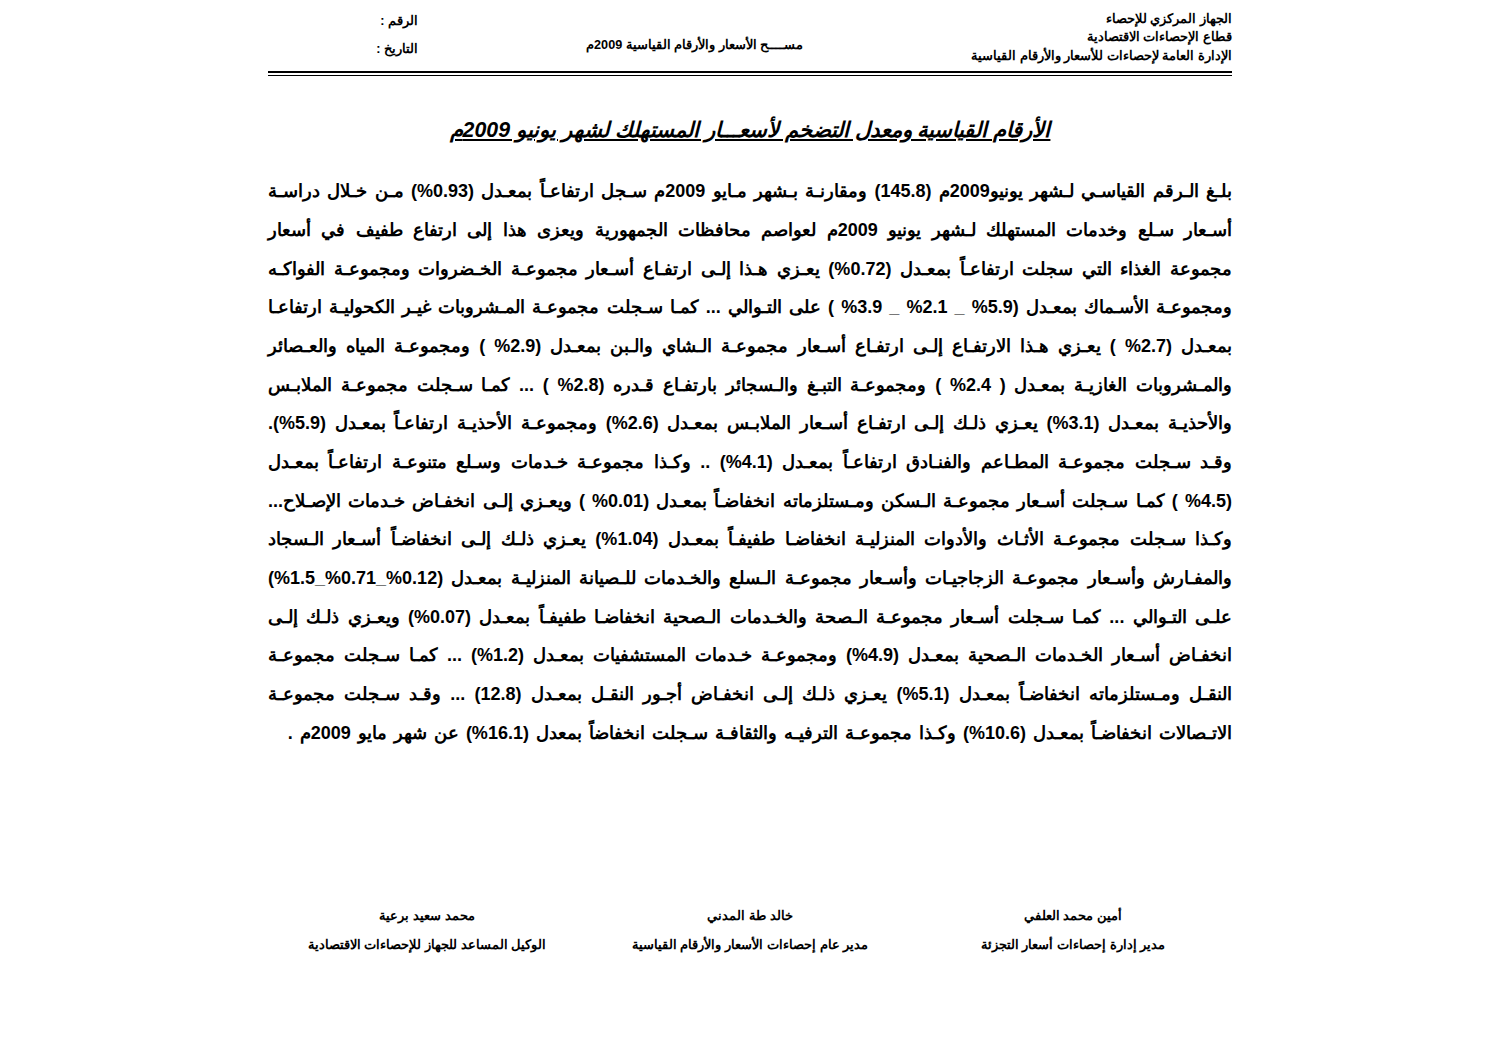الجهاز المركزي للإحصاء
قطاع الإحصاءات الاقتصادية
الإدارة العامة لإحصاءات للأسعار والأرقام القياسية
مســــح الأسعار والأرقام القياسية 2009م
الرقم :
التاريخ :
الأرقام القياسية ومعدل التضخم لأسعـــار المستهلك لشهر يونيو 2009م
بلـغ الـرقم القياسـي لـشهر يونيو2009م (145.8) ومقارنـة بـشهر مـايو 2009م سـجل ارتفاعـاً بمعـدل (0.93%) مـن خـلال دراسـة أسـعار سـلع وخدمات المستهلك لـشهر يونيو 2009م لعواصم محافظات الجمهورية ويعزى هذا إلى ارتفاع طفيف في أسعار مجموعة الغذاء التي سجلت ارتفاعـاً بمعـدل (0.72%) يعـزي هـذا إلـى ارتفـاع أسـعار مجموعـة الخـضروات ومجموعـة الفواكـه ومجموعـة الأسـماك بمعـدل (5.9% _ 2.1% _ 3.9% ) على التـوالي ... كمـا سـجلت مجموعـة المـشروبات غيـر الكحوليـة ارتفاعـا بمعـدل (2.7% ) يعـزي هـذا الارتفـاع إلـى ارتفـاع أسـعار مجموعـة الـشاي والـبن بمعـدل (2.9% ) ومجموعـة المياه والعـصائر والمـشروبات الغازيـة بمعـدل ( 2.4% ) ومجموعـة التبـغ والـسجائر بارتفـاع قـدره (2.8% ) ... كمـا سـجلت مجموعـة الملابـس والأحذيـة بمعـدل (3.1%) يعـزي ذلـك إلـى ارتفـاع أسـعار الملابـس بمعـدل (2.6%) ومجموعـة الأحذيـة ارتفاعـاً بمعـدل (5.9%). وقـد سـجلت مجموعـة المطـاعم والفنـادق ارتفاعـاً بمعـدل (4.1%) .. وكـذا مجموعـة خـدمات وسـلع متنوعـة ارتفاعـاً بمعـدل (4.5% ) كمـا سـجلت أسـعار مجموعـة الـسكن ومـستلزماته انخفاضـاً بمعـدل (0.01% ) ويعـزي إلـى انخفـاض خـدمات الإصـلاح... وكـذا سـجلت مجموعـة الأثـاث والأدوات المنزليـة انخفاضـا طفيفـاً بمعـدل (1.04%) يعـزي ذلـك إلـى انخفاضـاً أسـعار الـسجاد والمفـارش وأسـعار مجموعـة الزجاجيـات وأسـعار مجموعـة الـسلع والخـدمات للـصيانة المنزليـة بمعـدل (0.12%_0.71%_1.5%) علـى التـوالي ... كمـا سـجلت أسـعار مجموعـة الـصحة والخـدمات الـصحية انخفاضـا طفيفـاً بمعـدل (0.07%) ويعـزي ذلـك إلـى انخفـاض أسـعار الخـدمات الـصحية بمعـدل (4.9%) ومجموعـة خـدمات المستشفيات بمعـدل (1.2%) ... كمـا سـجلت مجموعـة النقـل ومـستلزماته انخفاضـاً بمعـدل (5.1%) يعـزي ذلـك إلـى انخفـاض أجـور النقـل بمعـدل (12.8) ... وقـد سـجلت مجموعـة الاتـصالات انخفاضـاً بمعـدل (10.6%) وكـذا مجموعـة الترفيـه والثقافـة سـجلت انخفاضاً بمعدل (16.1%) عن شهر مايو 2009م .
أمين محمد العلفي
مدير إدارة إحصاءات أسعار التجزئة
خالد طة المدني
مدير عام إحصاءات الأسعار والأرقام القياسية
محمد سعيد برعية
الوكيل المساعد للجهاز للإحصاءات الاقتصادية